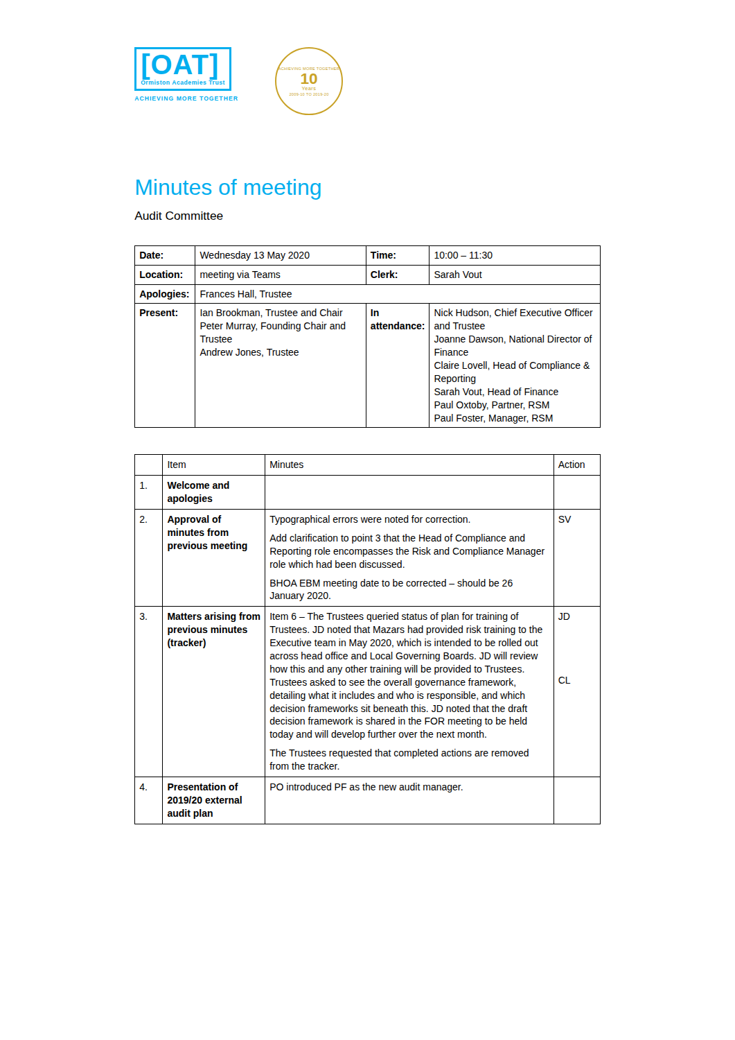[OAT]
Ormiston Academies Trust
ACHIEVING MORE TOGETHER
ACHIEVING MORE TOGETHER
10
Years
2009-10 TO 2019-20
Minutes of meeting
Audit Committee
| Date: | Wednesday 13 May 2020 | Time: | 10:00 – 11:30 |
| Location: | meeting via Teams | Clerk: | Sarah Vout |
| Apologies: | Frances Hall, Trustee |
| Present: | Ian Brookman, Trustee and Chair Peter Murray, Founding Chair and Trustee Andrew Jones, Trustee | In attendance: | Nick Hudson, Chief Executive Officer and Trustee Joanne Dawson, National Director of Finance Claire Lovell, Head of Compliance & Reporting Sarah Vout, Head of Finance Paul Oxtoby, Partner, RSM Paul Foster, Manager, RSM |
| | Item | Minutes | Action |
| --- | --- | --- | --- |
| 1. | Welcome and apologies | | |
| 2. | Approval of minutes from previous meeting | Typographical errors were noted for correction. Add clarification to point 3 that the Head of Compliance and Reporting role encompasses the Risk and Compliance Manager role which had been discussed. BHOA EBM meeting date to be corrected – should be 26 January 2020. | SV |
| 3. | Matters arising from previous minutes (tracker) | Item 6 – The Trustees queried status of plan for training of Trustees. JD noted that Mazars had provided risk training to the Executive team in May 2020, which is intended to be rolled out across head office and Local Governing Boards. JD will review how this and any other training will be provided to Trustees. Trustees asked to see the overall governance framework, detailing what it includes and who is responsible, and which decision frameworks sit beneath this. JD noted that the draft decision framework is shared in the FOR meeting to be held today and will develop further over the next month. The Trustees requested that completed actions are removed from the tracker. | JD CL |
| 4. | Presentation of 2019/20 external audit plan | PO introduced PF as the new audit manager. | |